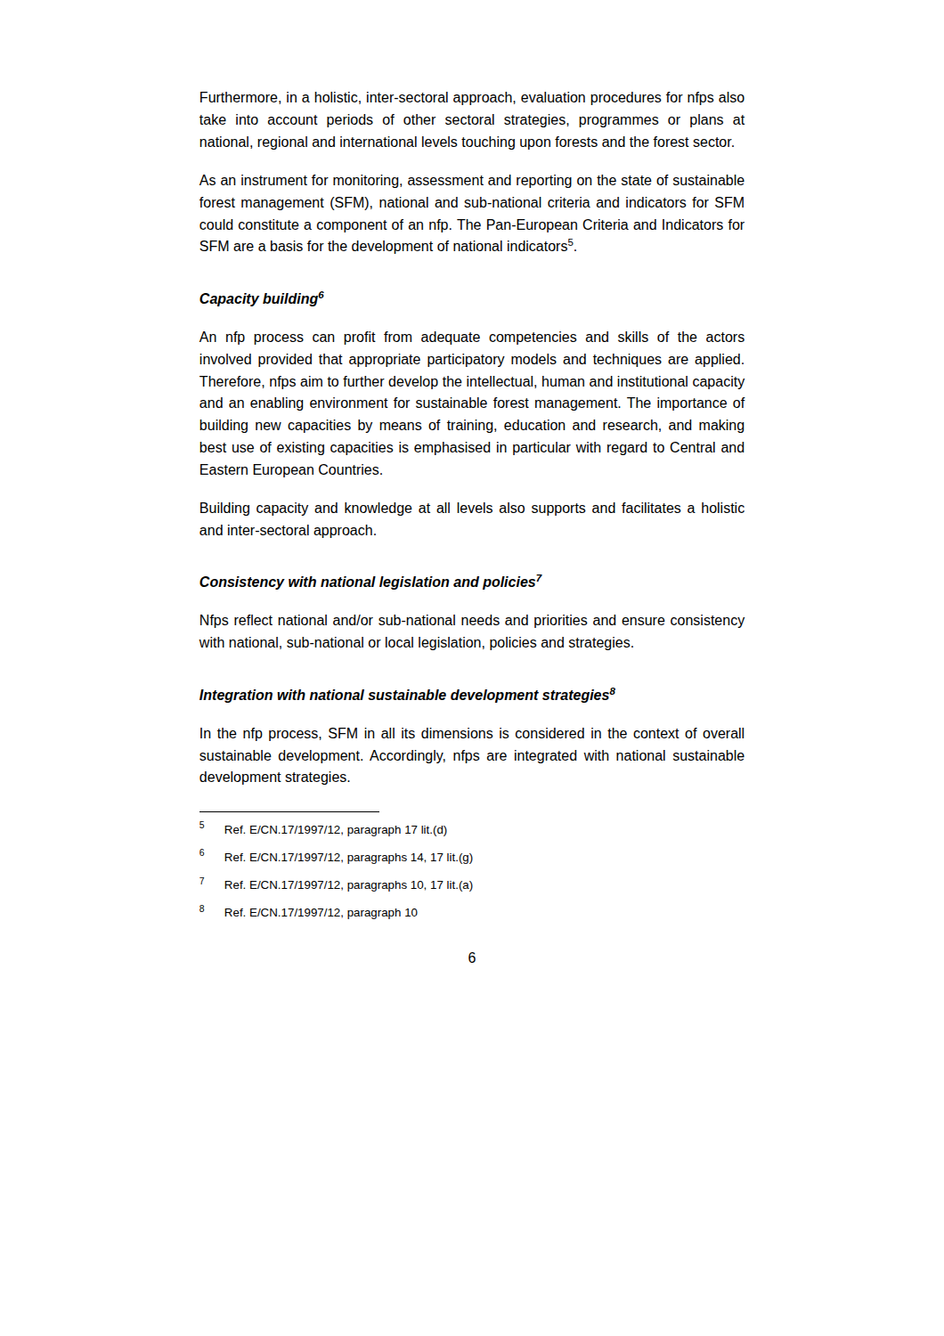Furthermore, in a holistic, inter-sectoral approach, evaluation procedures for nfps also take into account periods of other sectoral strategies, programmes or plans at national, regional and international levels touching upon forests and the forest sector.
As an instrument for monitoring, assessment and reporting on the state of sustainable forest management (SFM), national and sub-national criteria and indicators for SFM could constitute a component of an nfp. The Pan-European Criteria and Indicators for SFM are a basis for the development of national indicators5.
Capacity building6
An nfp process can profit from adequate competencies and skills of the actors involved provided that appropriate participatory models and techniques are applied. Therefore, nfps aim to further develop the intellectual, human and institutional capacity and an enabling environment for sustainable forest management. The importance of building new capacities by means of training, education and research, and making best use of existing capacities is emphasised in particular with regard to Central and Eastern European Countries.
Building capacity and knowledge at all levels also supports and facilitates a holistic and inter-sectoral approach.
Consistency with national legislation and policies7
Nfps reflect national and/or sub-national needs and priorities and ensure consistency with national, sub-national or local legislation, policies and strategies.
Integration with national sustainable development strategies8
In the nfp process, SFM in all its dimensions is considered in the context of overall sustainable development. Accordingly, nfps are integrated with national sustainable development strategies.
5 Ref. E/CN.17/1997/12, paragraph 17 lit.(d)
6 Ref. E/CN.17/1997/12, paragraphs 14, 17 lit.(g)
7 Ref. E/CN.17/1997/12, paragraphs 10, 17 lit.(a)
8 Ref. E/CN.17/1997/12, paragraph 10
6